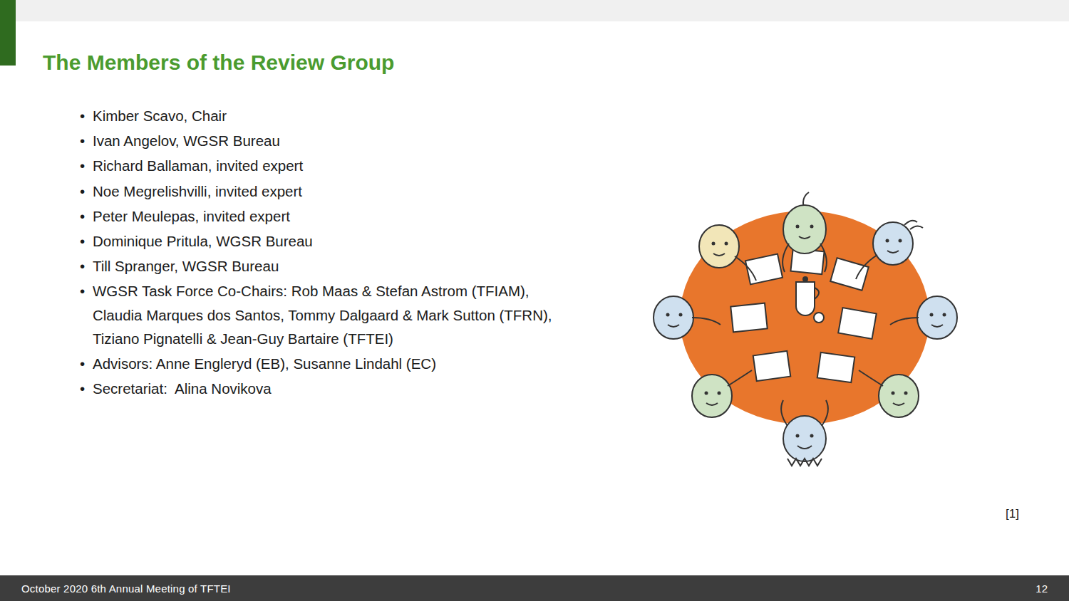The Members of the Review Group
Kimber Scavo, Chair
Ivan Angelov, WGSR Bureau
Richard Ballaman, invited expert
Noe Megrelishvilli, invited expert
Peter Meulepas, invited expert
Dominique Pritula, WGSR Bureau
Till Spranger, WGSR Bureau
WGSR Task Force Co-Chairs: Rob Maas & Stefan Astrom (TFIAM), Claudia Marques dos Santos, Tommy Dalgaard & Mark Sutton (TFRN), Tiziano Pignatelli & Jean-Guy Bartaire (TFTEI)
Advisors: Anne Engleryd (EB), Susanne Lindahl (EC)
Secretariat: Alina Novikova
Illustration: people gathered around a round table with documents
[1]
October 2020 6th Annual Meeting of TFTEI
12